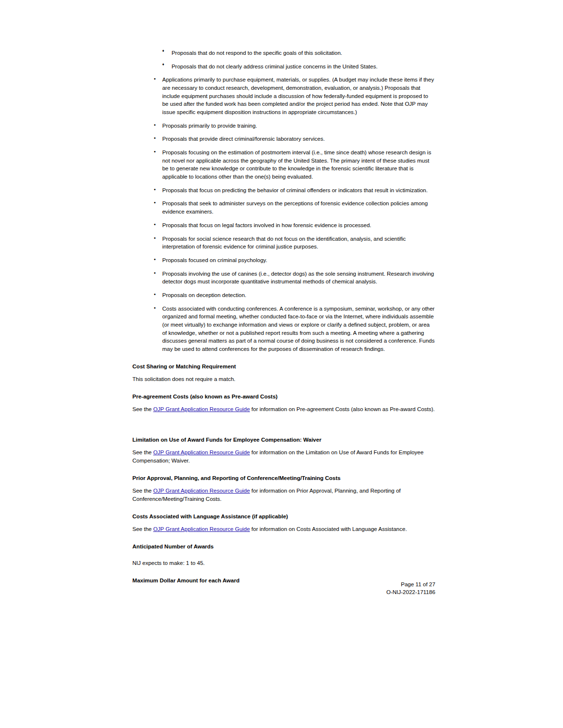Proposals that do not respond to the specific goals of this solicitation.
Proposals that do not clearly address criminal justice concerns in the United States.
Applications primarily to purchase equipment, materials, or supplies. (A budget may include these items if they are necessary to conduct research, development, demonstration, evaluation, or analysis.) Proposals that include equipment purchases should include a discussion of how federally-funded equipment is proposed to be used after the funded work has been completed and/or the project period has ended. Note that OJP may issue specific equipment disposition instructions in appropriate circumstances.)
Proposals primarily to provide training.
Proposals that provide direct criminal/forensic laboratory services.
Proposals focusing on the estimation of postmortem interval (i.e., time since death) whose research design is not novel nor applicable across the geography of the United States. The primary intent of these studies must be to generate new knowledge or contribute to the knowledge in the forensic scientific literature that is applicable to locations other than the one(s) being evaluated.
Proposals that focus on predicting the behavior of criminal offenders or indicators that result in victimization.
Proposals that seek to administer surveys on the perceptions of forensic evidence collection policies among evidence examiners.
Proposals that focus on legal factors involved in how forensic evidence is processed.
Proposals for social science research that do not focus on the identification, analysis, and scientific interpretation of forensic evidence for criminal justice purposes.
Proposals focused on criminal psychology.
Proposals involving the use of canines (i.e., detector dogs) as the sole sensing instrument. Research involving detector dogs must incorporate quantitative instrumental methods of chemical analysis.
Proposals on deception detection.
Costs associated with conducting conferences. A conference is a symposium, seminar, workshop, or any other organized and formal meeting, whether conducted face-to-face or via the Internet, where individuals assemble (or meet virtually) to exchange information and views or explore or clarify a defined subject, problem, or area of knowledge, whether or not a published report results from such a meeting. A meeting where a gathering discusses general matters as part of a normal course of doing business is not considered a conference. Funds may be used to attend conferences for the purposes of dissemination of research findings.
Cost Sharing or Matching Requirement
This solicitation does not require a match.
Pre-agreement Costs (also known as Pre-award Costs)
See the OJP Grant Application Resource Guide for information on Pre-agreement Costs (also known as Pre-award Costs).
Limitation on Use of Award Funds for Employee Compensation: Waiver
See the OJP Grant Application Resource Guide for information on the Limitation on Use of Award Funds for Employee Compensation; Waiver.
Prior Approval, Planning, and Reporting of Conference/Meeting/Training Costs
See the OJP Grant Application Resource Guide for information on Prior Approval, Planning, and Reporting of Conference/Meeting/Training Costs.
Costs Associated with Language Assistance (if applicable)
See the OJP Grant Application Resource Guide for information on Costs Associated with Language Assistance.
Anticipated Number of Awards
NIJ expects to make: 1 to 45.
Maximum Dollar Amount for each Award
Page 11 of 27
O-NIJ-2022-171186